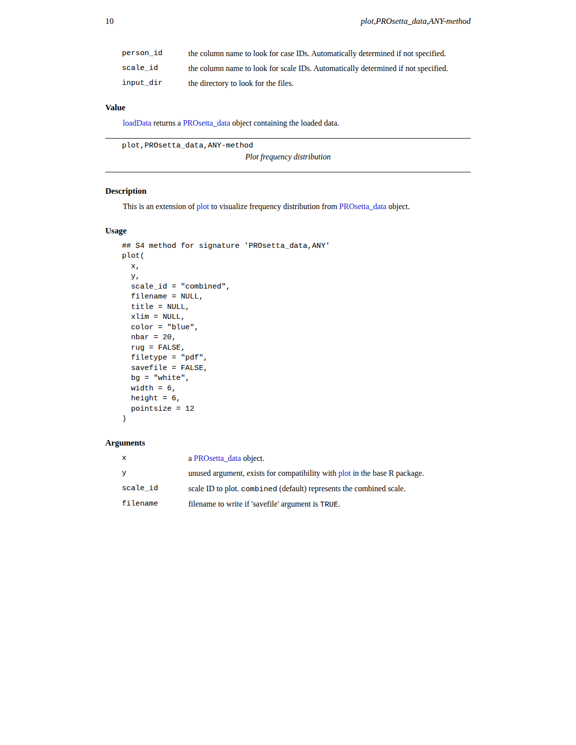10 plot,PROsetta_data,ANY-method
person_id
the column name to look for case IDs. Automatically determined if not specified.
scale_id
the column name to look for scale IDs. Automatically determined if not specified.
input_dir
the directory to look for the files.
Value
loadData returns a PROsetta_data object containing the loaded data.
plot,PROsetta_data,ANY-method
Plot frequency distribution
Description
This is an extension of plot to visualize frequency distribution from PROsetta_data object.
Usage
## S4 method for signature 'PROsetta_data,ANY'
plot(
  x,
  y,
  scale_id = "combined",
  filename = NULL,
  title = NULL,
  xlim = NULL,
  color = "blue",
  nbar = 20,
  rug = FALSE,
  filetype = "pdf",
  savefile = FALSE,
  bg = "white",
  width = 6,
  height = 6,
  pointsize = 12
)
Arguments
x
a PROsetta_data object.
y
unused argument, exists for compatibility with plot in the base R package.
scale_id
scale ID to plot. combined (default) represents the combined scale.
filename
filename to write if 'savefile' argument is TRUE.